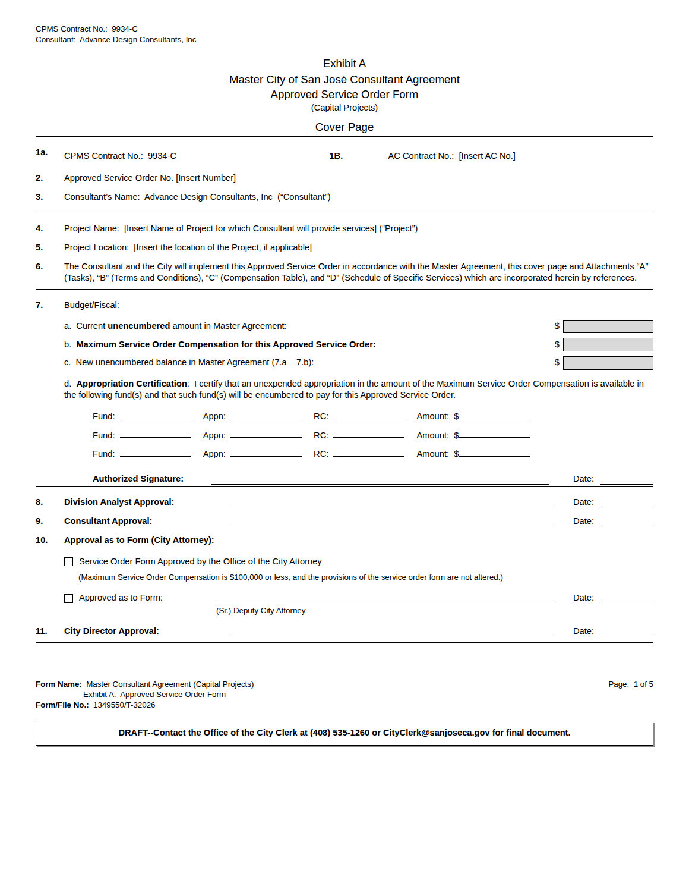CPMS Contract No.: 9934-C
Consultant: Advance Design Consultants, Inc
Exhibit A
Master City of San José Consultant Agreement
Approved Service Order Form
(Capital Projects)
Cover Page
| 1a. | / CPMS Contract No.: 9934-C / 1B. / AC Contract No.: [Insert AC No.] / |
| 2. | Approved Service Order No. [Insert Number] |
| 3. | Consultant’s Name: Advance Design Consultants, Inc (“Consultant”) |
| 4. | Project Name: [Insert Name of Project for which Consultant will provide services] (“Project”) |
| 5. | Project Location: [Insert the location of the Project, if applicable] |
| 6. | The Consultant and the City will implement this Approved Service Order in accordance with the Master Agreement, this cover page and Attachments “A” (Tasks), “B” (Terms and Conditions), “C” (Compensation Table), and “D” (Schedule of Specific Services) which are incorporated herein by references. |
| 7. | Budget/Fiscal: |
a. Current unencumbered amount in Master Agreement:
$
b. Maximum Service Order Compensation for this Approved Service Order:
$
c. New unencumbered balance in Master Agreement (7.a – 7.b):
$
d. Appropriation Certification: I certify that an unexpended appropriation in the amount of the Maximum Service Order Compensation is available in the following fund(s) and that such fund(s) will be encumbered to pay for this Approved Service Order.
Fund: Appn: RC: Amount: $
Fund: Appn: RC: Amount: $
Fund: Appn: RC: Amount: $
Authorized Signature:
Date:
| 8. | Division Analyst Approval: Date: |
| 9. | Consultant Approval: Date: |
| 10. | Approval as to Form (City Attorney): |
Service Order Form Approved by the Office of the City Attorney
(Maximum Service Order Compensation is $100,000 or less, and the provisions of the service order form are not altered.)
Approved as to Form:
Date:
(Sr.) Deputy City Attorney
| 11. | City Director Approval: Date: |
Form Name: Master Consultant Agreement (Capital Projects)
Exhibit A: Approved Service Order Form
Form/File No.: 1349550/T-32026
Page: 1 of 5
DRAFT--Contact the Office of the City Clerk at (408) 535-1260 or CityClerk@sanjoseca.gov for final document.